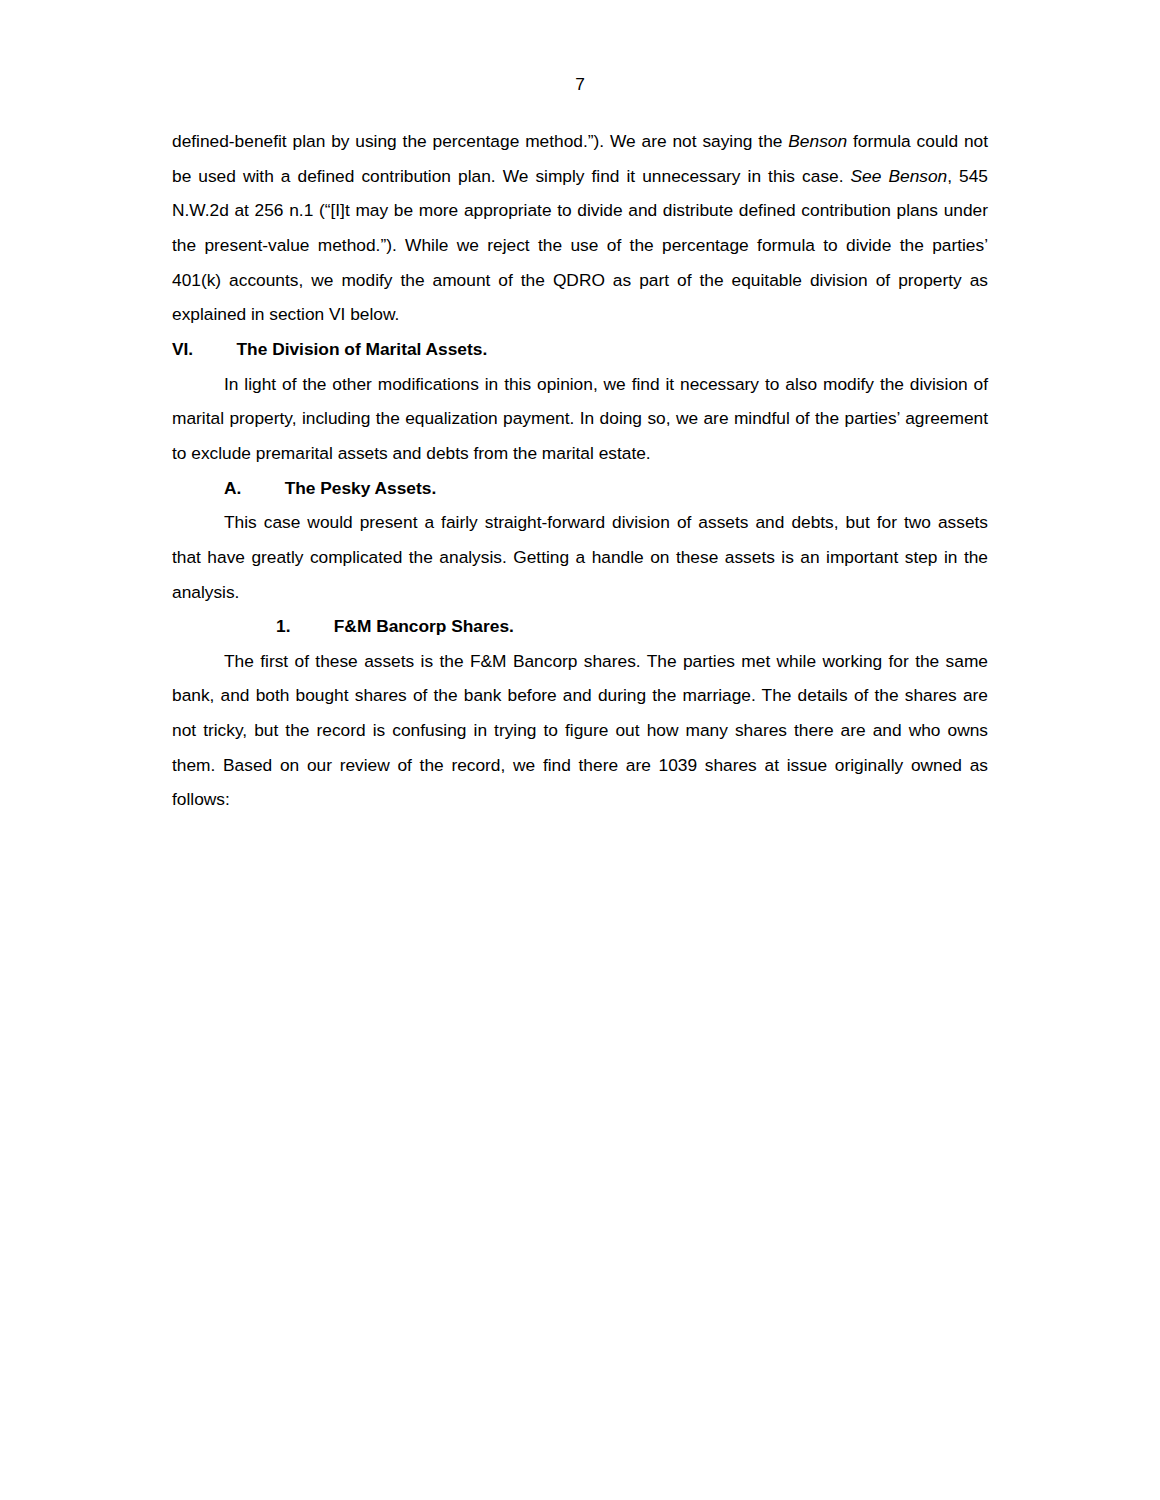7
defined-benefit plan by using the percentage method.”). We are not saying the Benson formula could not be used with a defined contribution plan. We simply find it unnecessary in this case. See Benson, 545 N.W.2d at 256 n.1 (“[I]t may be more appropriate to divide and distribute defined contribution plans under the present-value method.”). While we reject the use of the percentage formula to divide the parties’ 401(k) accounts, we modify the amount of the QDRO as part of the equitable division of property as explained in section VI below.
VI.
The Division of Marital Assets.
In light of the other modifications in this opinion, we find it necessary to also modify the division of marital property, including the equalization payment. In doing so, we are mindful of the parties’ agreement to exclude premarital assets and debts from the marital estate.
A.
The Pesky Assets.
This case would present a fairly straight-forward division of assets and debts, but for two assets that have greatly complicated the analysis. Getting a handle on these assets is an important step in the analysis.
1.
F&M Bancorp Shares.
The first of these assets is the F&M Bancorp shares. The parties met while working for the same bank, and both bought shares of the bank before and during the marriage. The details of the shares are not tricky, but the record is confusing in trying to figure out how many shares there are and who owns them. Based on our review of the record, we find there are 1039 shares at issue originally owned as follows: